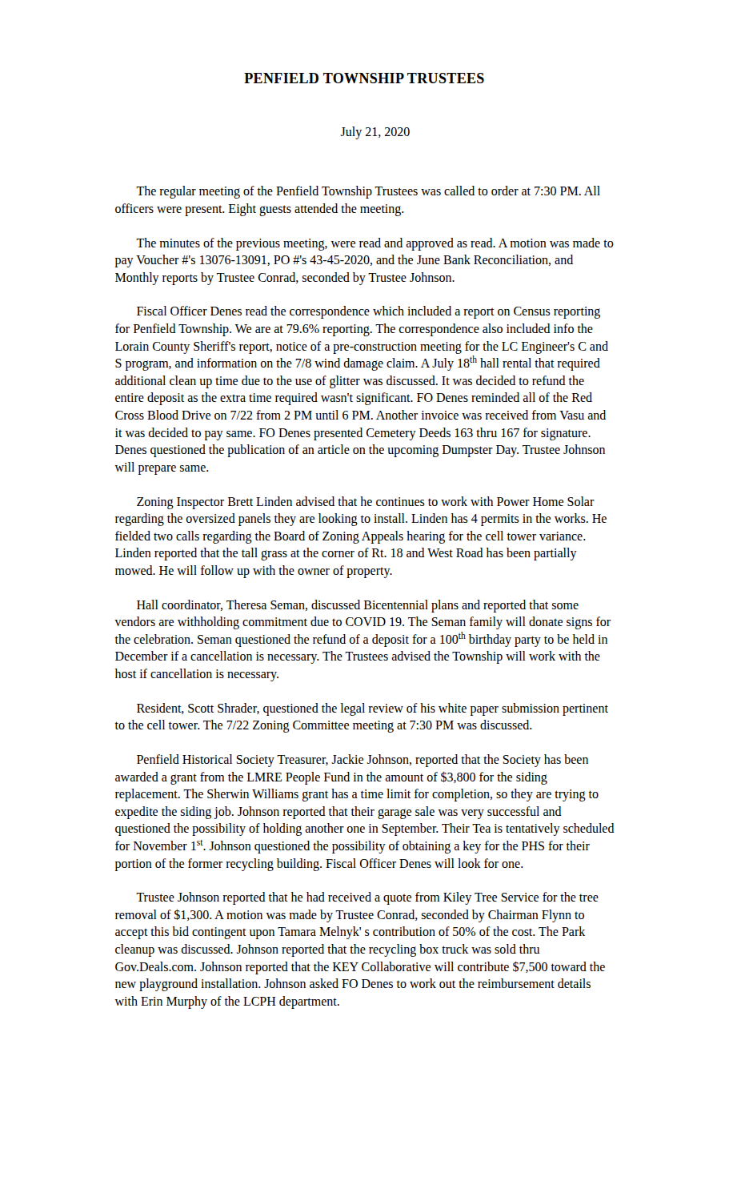PENFIELD TOWNSHIP TRUSTEES
July 21, 2020
The regular meeting of the Penfield Township Trustees was called to order at 7:30 PM. All officers were present. Eight guests attended the meeting.
The minutes of the previous meeting, were read and approved as read. A motion was made to pay Voucher #'s 13076-13091, PO #'s 43-45-2020, and the June Bank Reconciliation, and Monthly reports by Trustee Conrad, seconded by Trustee Johnson.
Fiscal Officer Denes read the correspondence which included a report on Census reporting for Penfield Township. We are at 79.6% reporting. The correspondence also included info the Lorain County Sheriff's report, notice of a pre-construction meeting for the LC Engineer's C and S program, and information on the 7/8 wind damage claim. A July 18th hall rental that required additional clean up time due to the use of glitter was discussed. It was decided to refund the entire deposit as the extra time required wasn't significant. FO Denes reminded all of the Red Cross Blood Drive on 7/22 from 2 PM until 6 PM. Another invoice was received from Vasu and it was decided to pay same. FO Denes presented Cemetery Deeds 163 thru 167 for signature. Denes questioned the publication of an article on the upcoming Dumpster Day. Trustee Johnson will prepare same.
Zoning Inspector Brett Linden advised that he continues to work with Power Home Solar regarding the oversized panels they are looking to install. Linden has 4 permits in the works. He fielded two calls regarding the Board of Zoning Appeals hearing for the cell tower variance. Linden reported that the tall grass at the corner of Rt. 18 and West Road has been partially mowed. He will follow up with the owner of property.
Hall coordinator, Theresa Seman, discussed Bicentennial plans and reported that some vendors are withholding commitment due to COVID 19. The Seman family will donate signs for the celebration. Seman questioned the refund of a deposit for a 100th birthday party to be held in December if a cancellation is necessary. The Trustees advised the Township will work with the host if cancellation is necessary.
Resident, Scott Shrader, questioned the legal review of his white paper submission pertinent to the cell tower. The 7/22 Zoning Committee meeting at 7:30 PM was discussed.
Penfield Historical Society Treasurer, Jackie Johnson, reported that the Society has been awarded a grant from the LMRE People Fund in the amount of $3,800 for the siding replacement. The Sherwin Williams grant has a time limit for completion, so they are trying to expedite the siding job. Johnson reported that their garage sale was very successful and questioned the possibility of holding another one in September. Their Tea is tentatively scheduled for November 1st. Johnson questioned the possibility of obtaining a key for the PHS for their portion of the former recycling building. Fiscal Officer Denes will look for one.
Trustee Johnson reported that he had received a quote from Kiley Tree Service for the tree removal of $1,300. A motion was made by Trustee Conrad, seconded by Chairman Flynn to accept this bid contingent upon Tamara Melnyk' s contribution of 50% of the cost. The Park cleanup was discussed. Johnson reported that the recycling box truck was sold thru Gov.Deals.com. Johnson reported that the KEY Collaborative will contribute $7,500 toward the new playground installation. Johnson asked FO Denes to work out the reimbursement details with Erin Murphy of the LCPH department.